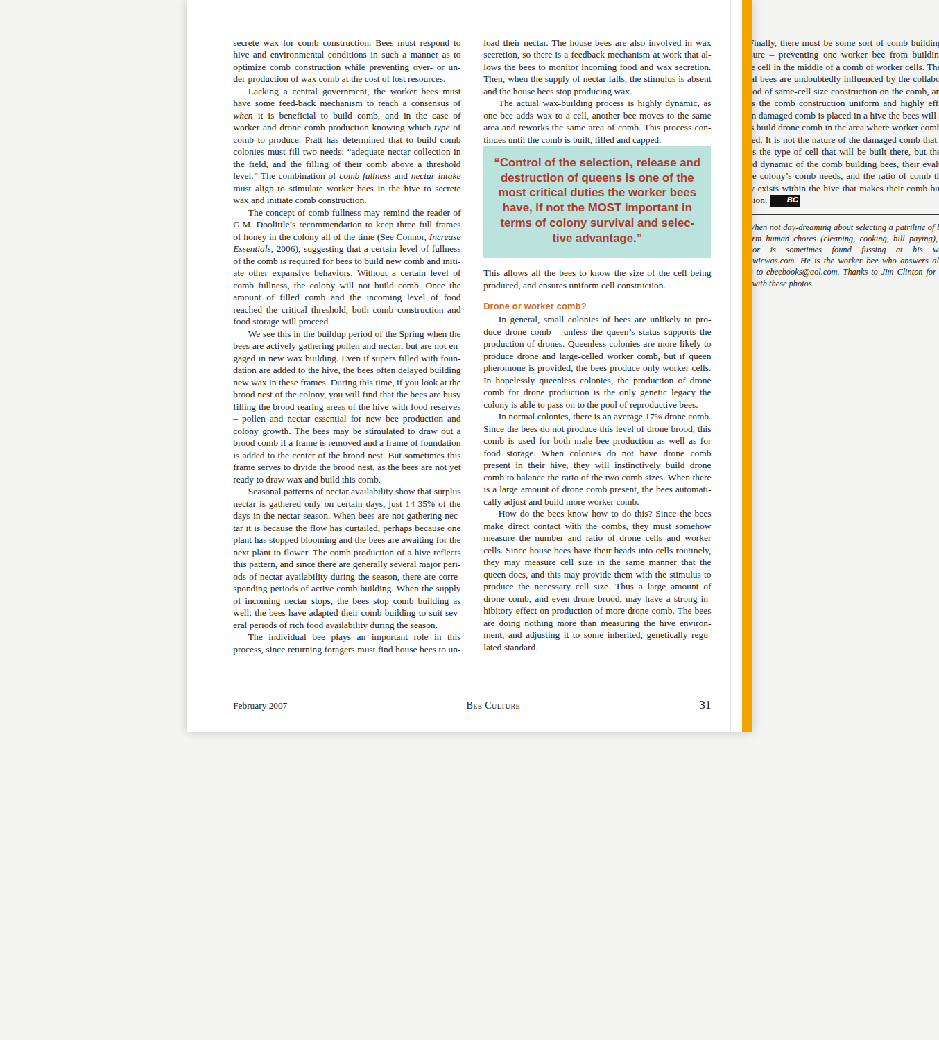secrete wax for comb construction. Bees must respond to hive and environmental conditions in such a manner as to optimize comb construction while preventing over- or under-production of wax comb at the cost of lost resources.
Lacking a central government, the worker bees must have some feed-back mechanism to reach a consensus of when it is beneficial to build comb, and in the case of worker and drone comb production knowing which type of comb to produce. Pratt has determined that to build comb colonies must fill two needs: “adequate nectar collection in the field, and the filling of their comb above a threshold level.” The combination of comb fullness and nectar intake must align to stimulate worker bees in the hive to secrete wax and initiate comb construction.
The concept of comb fullness may remind the reader of G.M. Doolittle’s recommendation to keep three full frames of honey in the colony all of the time (See Connor, Increase Essentials, 2006), suggesting that a certain level of fullness of the comb is required for bees to build new comb and initiate other expansive behaviors. Without a certain level of comb fullness, the colony will not build comb. Once the amount of filled comb and the incoming level of food reached the critical threshold, both comb construction and food storage will proceed.
We see this in the buildup period of the Spring when the bees are actively gathering pollen and nectar, but are not engaged in new wax building. Even if supers filled with foundation are added to the hive, the bees often delayed building new wax in these frames. During this time, if you look at the brood nest of the colony, you will find that the bees are busy filling the brood rearing areas of the hive with food reserves – pollen and nectar essential for new bee production and colony growth. The bees may be stimulated to draw out a brood comb if a frame is removed and a frame of foundation is added to the center of the brood nest. But sometimes this frame serves to divide the brood nest, as the bees are not yet ready to draw wax and build this comb.
Seasonal patterns of nectar availability show that surplus nectar is gathered only on certain days, just 14-35% of the days in the nectar season. When bees are not gathering nectar it is because the flow has curtailed, perhaps because one plant has stopped blooming and the bees are awaiting for the next plant to flower. The comb production of a hive reflects this pattern, and since there are generally several major periods of nectar availability during the season, there are corresponding periods of active comb building. When the supply of incoming nectar stops, the bees stop comb building as well; the bees have adapted their comb building to suit several periods of rich food availability during the season.
The individual bee plays an important role in this process, since returning foragers must find house bees to unload their nectar. The house bees are also involved in wax secretion, so there is a feedback mechanism at work that allows the bees to monitor incoming food and wax secretion. Then, when the supply of nectar falls, the stimulus is absent and the house bees stop producing wax.
The actual wax-building process is highly dynamic, as one bee adds wax to a cell, another bee moves to the same area and reworks the same area of comb. This process continues until the comb is built, filled and capped.
“Control of the selection, release and destruction of queens is one of the most critical duties the worker bees have, if not the MOST important in terms of colony survival and selective advantage.”
This allows all the bees to know the size of the cell being produced, and ensures uniform cell construction.
Drone or worker comb?
In general, small colonies of bees are unlikely to produce drone comb – unless the queen’s status supports the production of drones. Queenless colonies are more likely to produce drone and large-celled worker comb, but if queen pheromone is provided, the bees produce only worker cells. In hopelessly queenless colonies, the production of drone comb for drone production is the only genetic legacy the colony is able to pass on to the pool of reproductive bees.
In normal colonies, there is an average 17% drone comb. Since the bees do not produce this level of drone brood, this comb is used for both male bee production as well as for food storage. When colonies do not have drone comb present in their hive, they will instinctively build drone comb to balance the ratio of the two comb sizes. When there is a large amount of drone comb present, the bees automatically adjust and build more worker comb.
How do the bees know how to do this? Since the bees make direct contact with the combs, they must somehow measure the number and ratio of drone cells and worker cells. Since house bees have their heads into cells routinely, they may measure cell size in the same manner that the queen does, and this may provide them with the stimulus to produce the necessary cell size. Thus a large amount of drone comb, and even drone brood, may have a strong inhibitory effect on production of more drone comb. The bees are doing nothing more than measuring the hive environment, and adjusting it to some inherited, genetically regulated standard.
Finally, there must be some sort of comb building peer pressure – preventing one worker bee from building one drone cell in the middle of a comb of worker cells. The individual bees are undoubtedly influenced by the collaborative method of same-cell size construction on the comb, and this keeps the comb construction uniform and highly efficient. When damaged comb is placed in a hive the bees will sometimes build drone comb in the area where worker comb once existed. It is not the nature of the damaged comb that determines the type of cell that will be built there, but the integrated dynamic of the comb building bees, their evaluation of the colony’s comb needs, and the ratio of comb that already exists within the hive that makes their comb building decision.BC
When not day-dreaming about selecting a patriline of bees to perform human chores (cleaning, cooking, bill paying), Larry Connor is sometimes found fussing at his website: www.wicwas.com. He is the worker bee who answers all messages to ebeebooks@aol.com. Thanks to Jim Clinton for assistance with these photos.
February 2007
Bee Culture
31